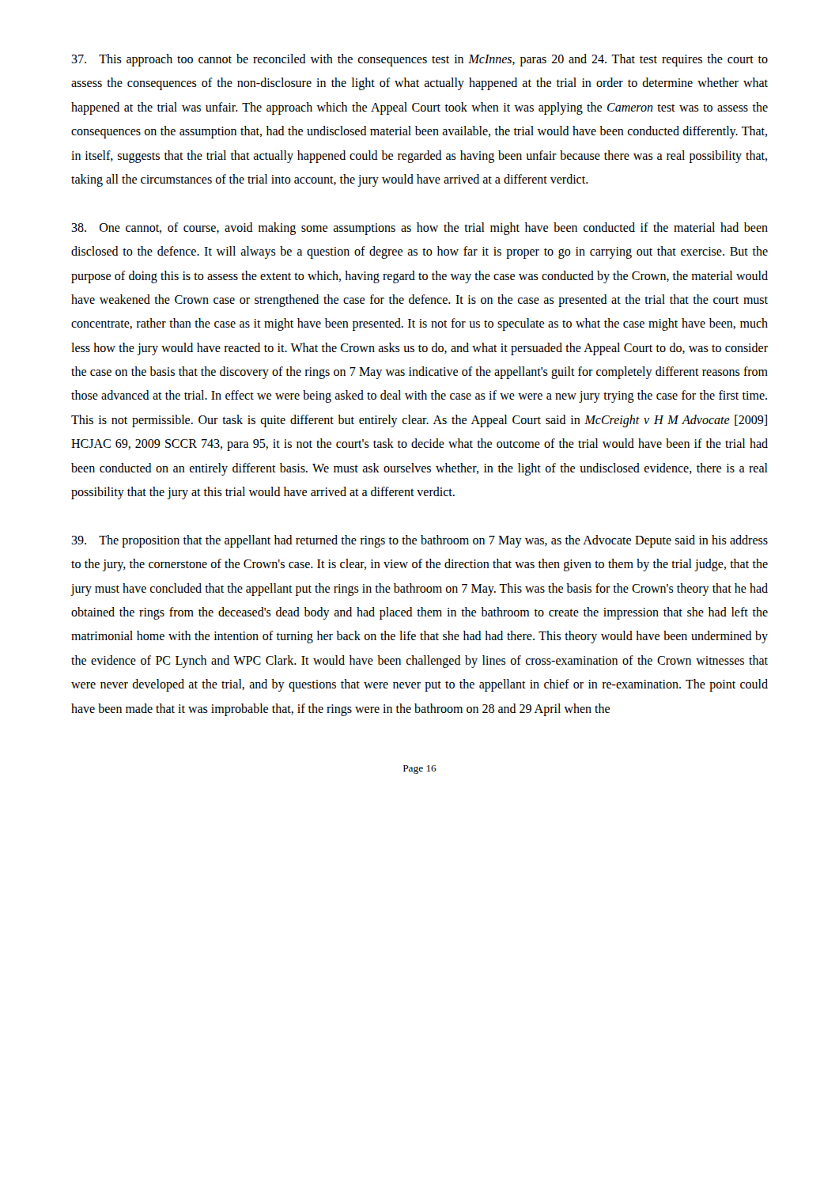37. This approach too cannot be reconciled with the consequences test in McInnes, paras 20 and 24. That test requires the court to assess the consequences of the non-disclosure in the light of what actually happened at the trial in order to determine whether what happened at the trial was unfair. The approach which the Appeal Court took when it was applying the Cameron test was to assess the consequences on the assumption that, had the undisclosed material been available, the trial would have been conducted differently. That, in itself, suggests that the trial that actually happened could be regarded as having been unfair because there was a real possibility that, taking all the circumstances of the trial into account, the jury would have arrived at a different verdict.
38. One cannot, of course, avoid making some assumptions as how the trial might have been conducted if the material had been disclosed to the defence. It will always be a question of degree as to how far it is proper to go in carrying out that exercise. But the purpose of doing this is to assess the extent to which, having regard to the way the case was conducted by the Crown, the material would have weakened the Crown case or strengthened the case for the defence. It is on the case as presented at the trial that the court must concentrate, rather than the case as it might have been presented. It is not for us to speculate as to what the case might have been, much less how the jury would have reacted to it. What the Crown asks us to do, and what it persuaded the Appeal Court to do, was to consider the case on the basis that the discovery of the rings on 7 May was indicative of the appellant's guilt for completely different reasons from those advanced at the trial. In effect we were being asked to deal with the case as if we were a new jury trying the case for the first time. This is not permissible. Our task is quite different but entirely clear. As the Appeal Court said in McCreight v H M Advocate [2009] HCJAC 69, 2009 SCCR 743, para 95, it is not the court's task to decide what the outcome of the trial would have been if the trial had been conducted on an entirely different basis. We must ask ourselves whether, in the light of the undisclosed evidence, there is a real possibility that the jury at this trial would have arrived at a different verdict.
39. The proposition that the appellant had returned the rings to the bathroom on 7 May was, as the Advocate Depute said in his address to the jury, the cornerstone of the Crown's case. It is clear, in view of the direction that was then given to them by the trial judge, that the jury must have concluded that the appellant put the rings in the bathroom on 7 May. This was the basis for the Crown's theory that he had obtained the rings from the deceased's dead body and had placed them in the bathroom to create the impression that she had left the matrimonial home with the intention of turning her back on the life that she had had there. This theory would have been undermined by the evidence of PC Lynch and WPC Clark. It would have been challenged by lines of cross-examination of the Crown witnesses that were never developed at the trial, and by questions that were never put to the appellant in chief or in re-examination. The point could have been made that it was improbable that, if the rings were in the bathroom on 28 and 29 April when the
Page 16